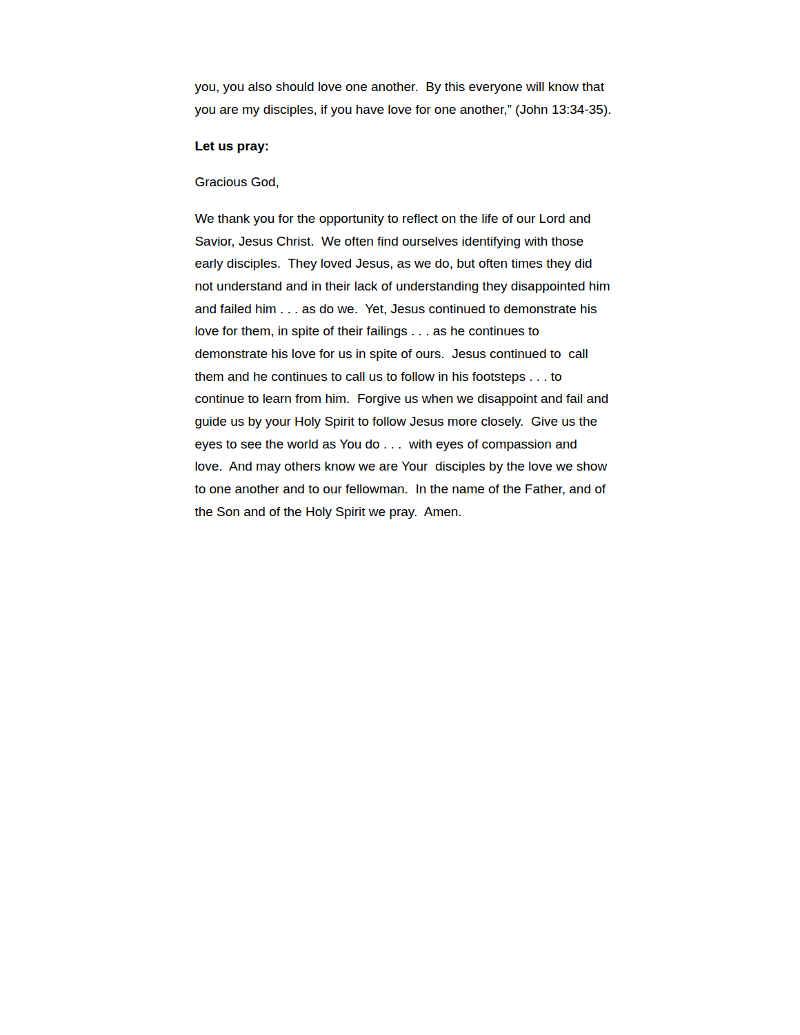you, you also should love one another. By this everyone will know that you are my disciples, if you have love for one another,” (John 13:34-35).
Let us pray:
Gracious God,
We thank you for the opportunity to reflect on the life of our Lord and Savior, Jesus Christ. We often find ourselves identifying with those early disciples. They loved Jesus, as we do, but often times they did not understand and in their lack of understanding they disappointed him and failed him . . . as do we. Yet, Jesus continued to demonstrate his love for them, in spite of their failings . . . as he continues to demonstrate his love for us in spite of ours. Jesus continued to call them and he continues to call us to follow in his footsteps . . . to continue to learn from him. Forgive us when we disappoint and fail and guide us by your Holy Spirit to follow Jesus more closely. Give us the eyes to see the world as You do . . . with eyes of compassion and love. And may others know we are Your disciples by the love we show to one another and to our fellowman. In the name of the Father, and of the Son and of the Holy Spirit we pray. Amen.